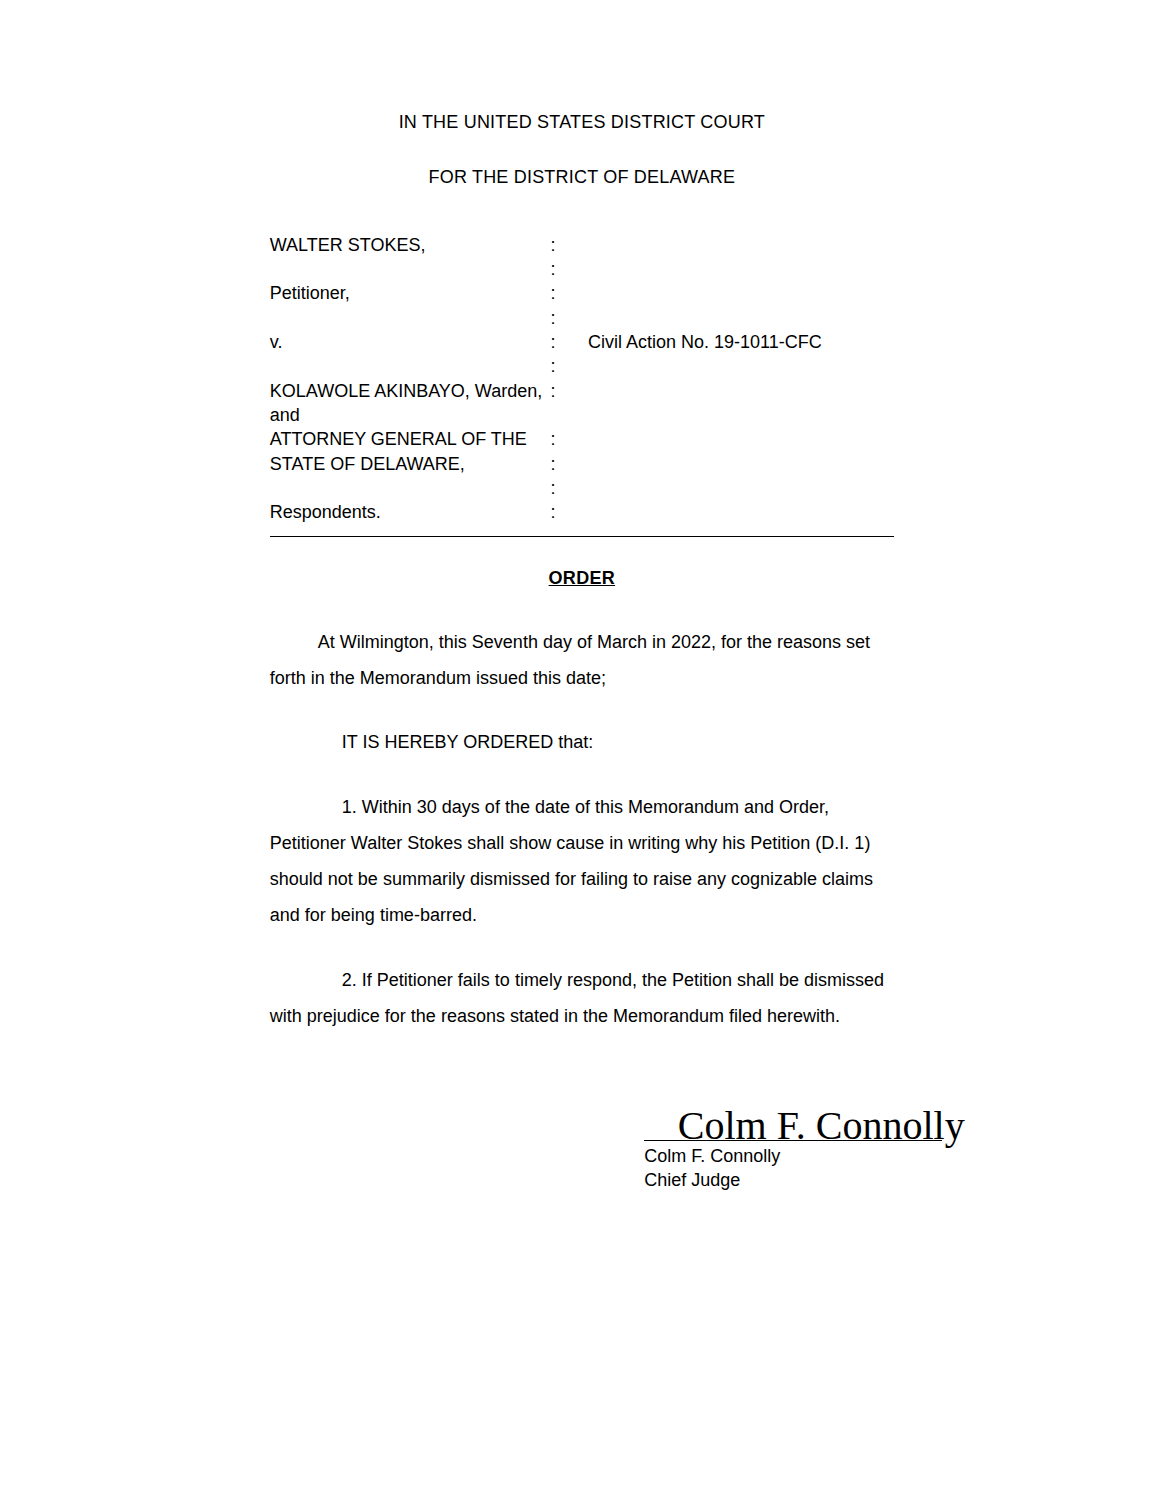IN THE UNITED STATES DISTRICT COURT
FOR THE DISTRICT OF DELAWARE
| WALTER STOKES, | : | |
| | : | |
| Petitioner, | : | |
| | : | |
| v. | : | Civil Action No. 19-1011-CFC |
| | : | |
| KOLAWOLE AKINBAYO, Warden, and | : | |
| ATTORNEY GENERAL OF THE | : | |
| STATE OF DELAWARE, | : | |
| | : | |
| Respondents. | : | |
ORDER
At Wilmington, this Seventh day of March in 2022, for the reasons set forth in the Memorandum issued this date;
IT IS HEREBY ORDERED that:
1. Within 30 days of the date of this Memorandum and Order, Petitioner Walter Stokes shall show cause in writing why his Petition (D.I. 1) should not be summarily dismissed for failing to raise any cognizable claims and for being time-barred.
2. If Petitioner fails to timely respond, the Petition shall be dismissed with prejudice for the reasons stated in the Memorandum filed herewith.
Colm F. Connolly
Colm F. Connolly
Chief Judge